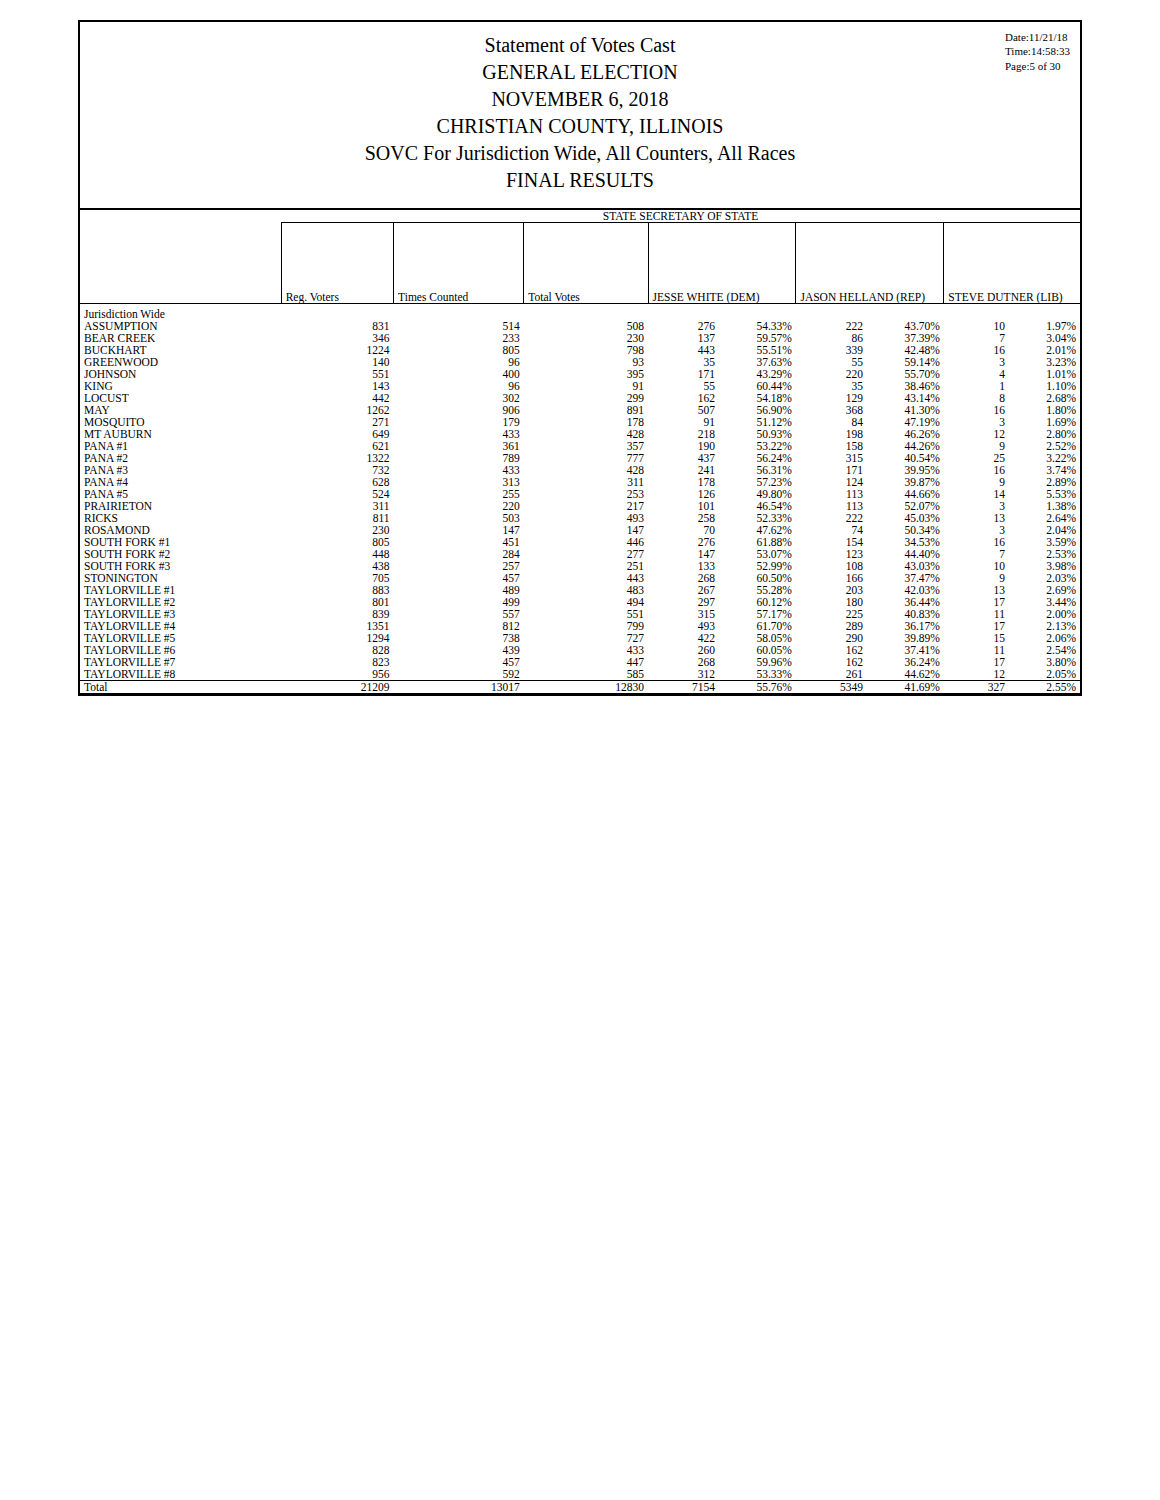Date:11/21/18
Time:14:58:33
Page:5 of 30
Statement of Votes Cast GENERAL ELECTION NOVEMBER 6, 2018 CHRISTIAN COUNTY, ILLINOIS SOVC For Jurisdiction Wide, All Counters, All Races FINAL RESULTS
| | STATE SECRETARY OF STATE |
| --- | --- |
| | Reg. Voters | Times Counted | Total Votes | JESSE WHITE (DEM) | JASON HELLAND (REP) | STEVE DUTNER (LIB) |
| Jurisdiction Wide |
| ASSUMPTION | 831 | 514 | 508 | 276 | 54.33% | 222 | 43.70% | 10 | 1.97% |
| BEAR CREEK | 346 | 233 | 230 | 137 | 59.57% | 86 | 37.39% | 7 | 3.04% |
| BUCKHART | 1224 | 805 | 798 | 443 | 55.51% | 339 | 42.48% | 16 | 2.01% |
| GREENWOOD | 140 | 96 | 93 | 35 | 37.63% | 55 | 59.14% | 3 | 3.23% |
| JOHNSON | 551 | 400 | 395 | 171 | 43.29% | 220 | 55.70% | 4 | 1.01% |
| KING | 143 | 96 | 91 | 55 | 60.44% | 35 | 38.46% | 1 | 1.10% |
| LOCUST | 442 | 302 | 299 | 162 | 54.18% | 129 | 43.14% | 8 | 2.68% |
| MAY | 1262 | 906 | 891 | 507 | 56.90% | 368 | 41.30% | 16 | 1.80% |
| MOSQUITO | 271 | 179 | 178 | 91 | 51.12% | 84 | 47.19% | 3 | 1.69% |
| MT AUBURN | 649 | 433 | 428 | 218 | 50.93% | 198 | 46.26% | 12 | 2.80% |
| PANA #1 | 621 | 361 | 357 | 190 | 53.22% | 158 | 44.26% | 9 | 2.52% |
| PANA #2 | 1322 | 789 | 777 | 437 | 56.24% | 315 | 40.54% | 25 | 3.22% |
| PANA #3 | 732 | 433 | 428 | 241 | 56.31% | 171 | 39.95% | 16 | 3.74% |
| PANA #4 | 628 | 313 | 311 | 178 | 57.23% | 124 | 39.87% | 9 | 2.89% |
| PANA #5 | 524 | 255 | 253 | 126 | 49.80% | 113 | 44.66% | 14 | 5.53% |
| PRAIRIETON | 311 | 220 | 217 | 101 | 46.54% | 113 | 52.07% | 3 | 1.38% |
| RICKS | 811 | 503 | 493 | 258 | 52.33% | 222 | 45.03% | 13 | 2.64% |
| ROSAMOND | 230 | 147 | 147 | 70 | 47.62% | 74 | 50.34% | 3 | 2.04% |
| SOUTH FORK #1 | 805 | 451 | 446 | 276 | 61.88% | 154 | 34.53% | 16 | 3.59% |
| SOUTH FORK #2 | 448 | 284 | 277 | 147 | 53.07% | 123 | 44.40% | 7 | 2.53% |
| SOUTH FORK #3 | 438 | 257 | 251 | 133 | 52.99% | 108 | 43.03% | 10 | 3.98% |
| STONINGTON | 705 | 457 | 443 | 268 | 60.50% | 166 | 37.47% | 9 | 2.03% |
| TAYLORVILLE #1 | 883 | 489 | 483 | 267 | 55.28% | 203 | 42.03% | 13 | 2.69% |
| TAYLORVILLE #2 | 801 | 499 | 494 | 297 | 60.12% | 180 | 36.44% | 17 | 3.44% |
| TAYLORVILLE #3 | 839 | 557 | 551 | 315 | 57.17% | 225 | 40.83% | 11 | 2.00% |
| TAYLORVILLE #4 | 1351 | 812 | 799 | 493 | 61.70% | 289 | 36.17% | 17 | 2.13% |
| TAYLORVILLE #5 | 1294 | 738 | 727 | 422 | 58.05% | 290 | 39.89% | 15 | 2.06% |
| TAYLORVILLE #6 | 828 | 439 | 433 | 260 | 60.05% | 162 | 37.41% | 11 | 2.54% |
| TAYLORVILLE #7 | 823 | 457 | 447 | 268 | 59.96% | 162 | 36.24% | 17 | 3.80% |
| TAYLORVILLE #8 | 956 | 592 | 585 | 312 | 53.33% | 261 | 44.62% | 12 | 2.05% |
| Total | 21209 | 13017 | 12830 | 7154 | 55.76% | 5349 | 41.69% | 327 | 2.55% |